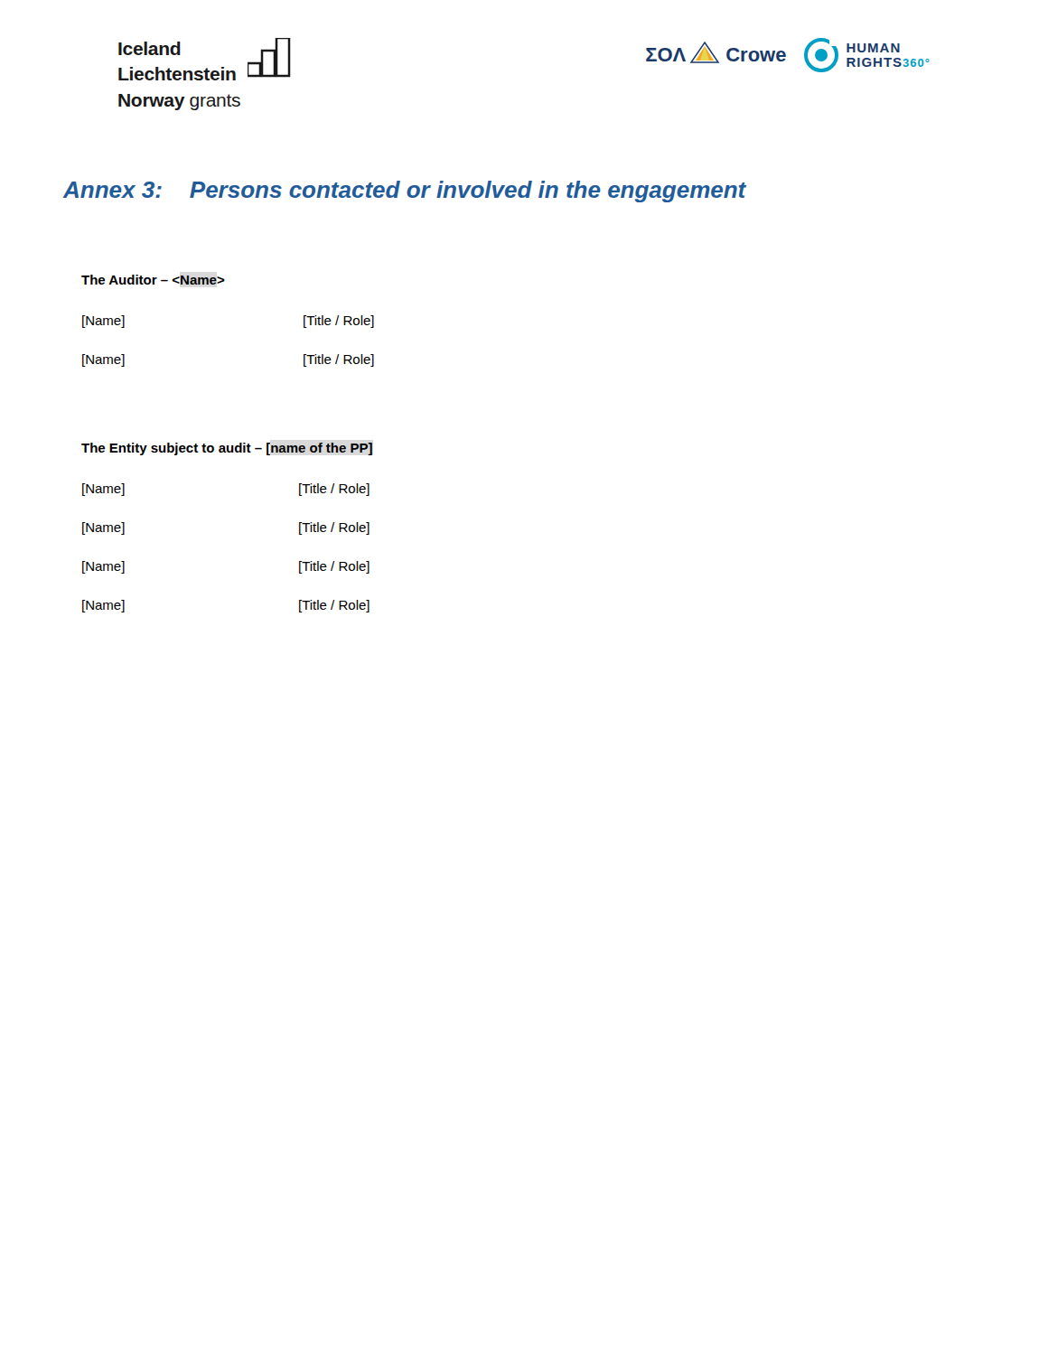Iceland
Liechtenstein
Norway grants
ΣOΛ Crowe
HUMAN
RIGHTS360°
Annex 3: Persons contacted or involved in the engagement
The Auditor – <Name>
[Name]
[Title / Role]
[Name]
[Title / Role]
The Entity subject to audit – [name of the PP]
[Name]
[Title / Role]
[Name]
[Title / Role]
[Name]
[Title / Role]
[Name]
[Title / Role]